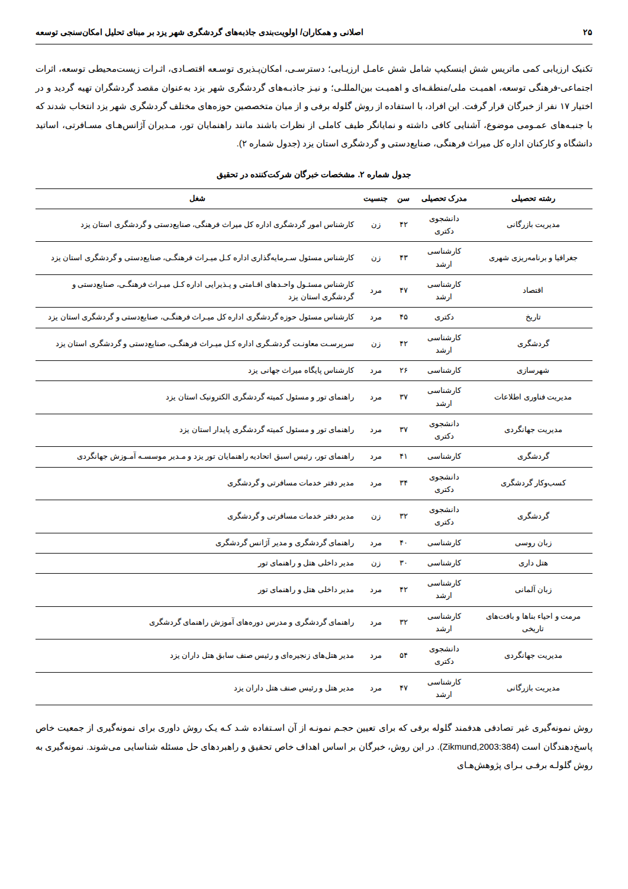۲۵ اصلانی و همکاران/ اولویت‌بندی جاذبه‌های گردشگری شهر یزد بر مبنای تحلیل امکان‌سنجی توسعه
تکنیک ارزیابی کمی ماتریس شش اینسکیپ شامل شش عامـل ارزیـابی؛ دسترسـی، امکان‌پـذیری توسـعه اقتصـادی، اثـرات زیست‌محیطی توسعه، اثرات اجتماعی-فرهنگی توسعه، اهمیـت ملی/منطقـه‌ای و اهمیـت بین‌المللـی؛ و نیـز جاذبـه‌های گردشگری شهر یزد به‌عنوان مقصد گردشگران تهیه گردید و در اختیار ۱۷ نفر از خبرگان قرار گرفت. این افراد، با استفاده از روش گلوله برفی و از میان متخصصین حوزه‌های مختلف گردشگری شهر یزد انتخاب شدند که با جنبـه‌های عمـومی موضوع، آشنایی کافی داشته و نمایانگر طیف کاملی از نظرات باشند مانند راهنمایان تور، مـدیران آژانس‌هـای مسـافرتی، اساتید دانشگاه و کارکنان اداره کل میراث فرهنگی، صنایع‌دستی و گردشگری استان یزد (جدول شماره ۲).
جدول شماره ۲. مشخصات خبرگان شرکت‌کننده در تحقیق
| رشته تحصیلی | مدرک تحصیلی | سن | جنسیت | شغل |
| --- | --- | --- | --- | --- |
| مدیریت بازرگانی | دانشجوی دکتری | ۴۲ | زن | کارشناس امور گردشگری اداره کل میراث فرهنگی، صنایع‌دستی و گردشگری استان یزد |
| جغرافیا و برنامه‌ریزی شهری | کارشناسی ارشد | ۴۳ | زن | کارشناس مسئول سـرمایه‌گذاری اداره کـل میـراث فرهنگـی، صنایع‌دستی و گردشگری استان یزد |
| اقتصاد | کارشناسی ارشد | ۴۷ | مرد | کارشناس مسئـول واحـدهای اقـامتی و پـذیرایی اداره کـل میـراث فرهنگـی، صنایع‌دستی و گردشگری استان یزد |
| تاریخ | دکتری | ۴۵ | مرد | کارشناس مسئول حوزه گردشگری اداره کل میـراث فرهنگـی، صنایع‌دستی و گردشگری استان یزد |
| گردشگری | کارشناسی ارشد | ۴۲ | زن | سرپرسـت معاونـت گردشـگری اداره کـل میـراث فرهنگـی، صنایع‌دستی و گردشگری استان یزد |
| شهرسازی | کارشناسی | ۲۶ | مرد | کارشناس پایگاه میراث جهانی یزد |
| مدیریت فناوری اطلاعات | کارشناسی ارشد | ۳۷ | مرد | راهنمای تور و مسئول کمیته گردشگری الکترونیک استان یزد |
| مدیریت جهانگردی | دانشجوی دکتری | ۳۷ | مرد | راهنمای تور و مسئول کمیته گردشگری پایدار استان یزد |
| گردشگری | کارشناسی | ۴۱ | مرد | راهنمای تور، رئیس اسبق اتحادیه راهنمایان تور یزد و مـدیر موسسـه آمـوزش جهانگردی |
| کسب‌وکار گردشگری | دانشجوی دکتری | ۳۴ | مرد | مدیر دفتر خدمات مسافرتی و گردشگری |
| گردشگری | دانشجوی دکتری | ۳۲ | زن | مدیر دفتر خدمات مسافرتی و گردشگری |
| زبان روسی | کارشناسی | ۴۰ | مرد | راهنمای گردشگری و مدیر آژانس گردشگری |
| هتل داری | کارشناسی | ۳۰ | زن | مدیر داخلی هتل و راهنمای تور |
| زبان آلمانی | کارشناسی ارشد | ۴۲ | مرد | مدیر داخلی هتل و راهنمای تور |
| مرمت و احیاء بناها و بافت‌های تاریخی | کارشناسی ارشد | ۳۲ | مرد | راهنمای گردشگری و مدرس دوره‌های آموزش راهنمای گردشگری |
| مدیریت جهانگردی | دانشجوی دکتری | ۵۴ | مرد | مدیر هتل‌های زنجیره‌ای و رئیس صنف سابق هتل داران یزد |
| مدیریت بازرگانی | کارشناسی ارشد | ۴۷ | مرد | مدیر هتل و رئیس صنف هتل داران یزد |
روش نمونه‌گیری غیر تصادفی هدفمند گلوله برفی که برای تعیین حجـم نمونـه از آن اسـتفاده شـد کـه یـک روش داوری برای نمونه‌گیری از جمعیت خاص پاسخ‌دهندگان است (Zikmund,2003:384). در این روش، خبرگان بر اساس اهداف خاص تحقیق و راهبردهای حل مسئله شناسایی می‌شوند. نمونه‌گیری به روش گلولـه برفـی بـرای پژوهش‌هـای